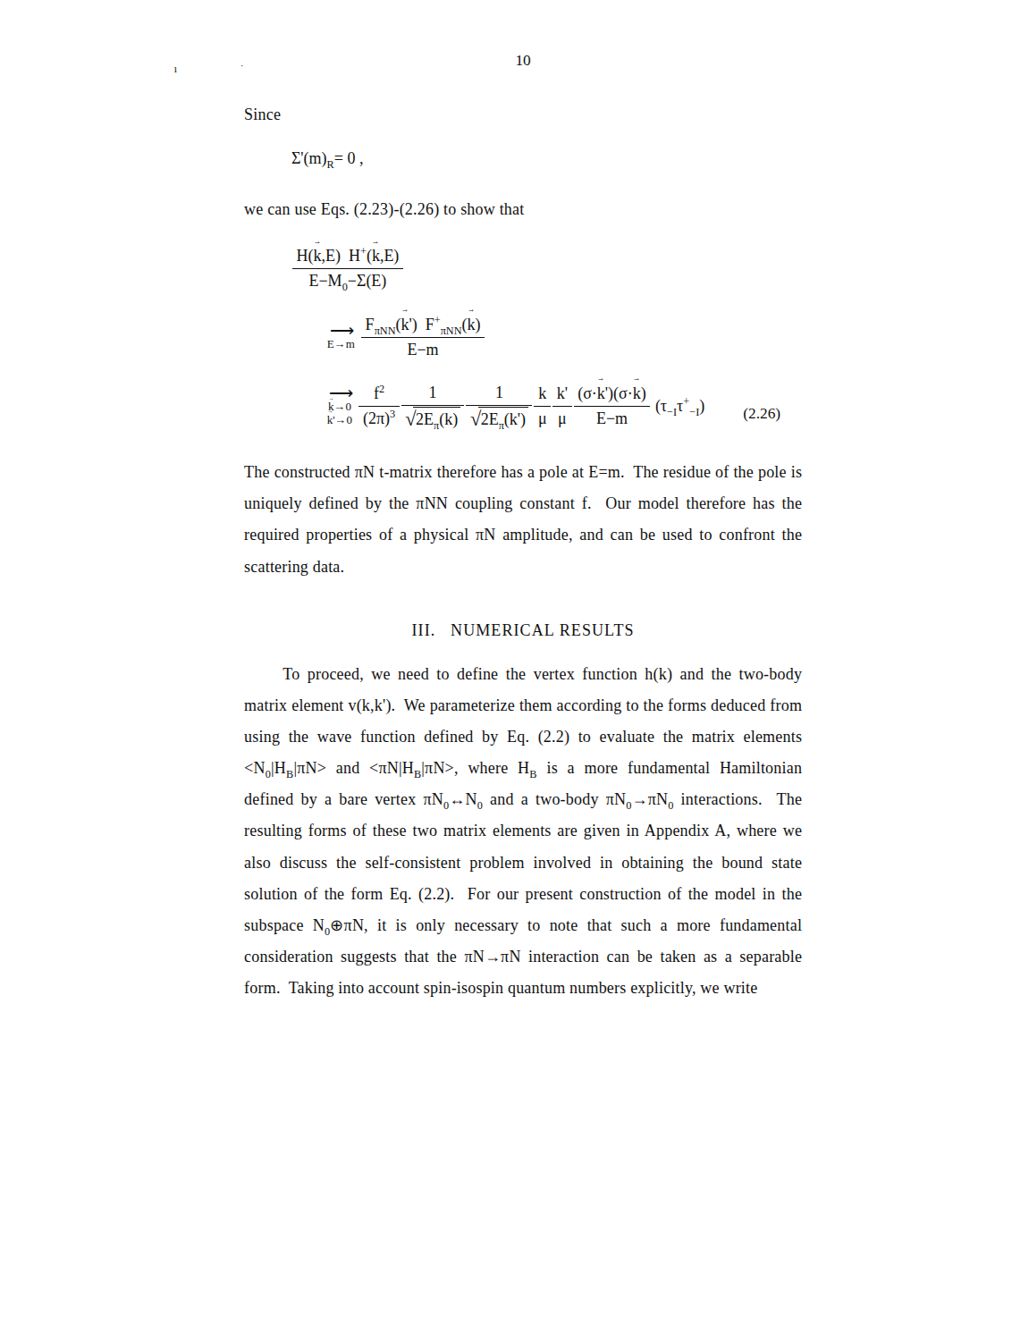10
ı ˙
Since
Σ'(m)R= 0 ,
we can use Eqs. (2.23)-(2.26) to show that
H(k,E) H+(k,E) E−M0−Σ(E)
⟶ E→m FπNN(k') F+πNN(k) E−m
⟶ k→0 k'→0 f2 (2π)3 1 2Eπ(k) 1 2Eπ(k') k μ k' μ (σ·k')(σ·k) E−m (τ−Iτ+−I)
(2.26)
The constructed πN t-matrix therefore has a pole at E=m. The residue of the pole is uniquely defined by the πNN coupling constant f. Our model therefore has the required properties of a physical πN amplitude, and can be used to confront the scattering data.
III. NUMERICAL RESULTS
To proceed, we need to define the vertex function h(k) and the two-body matrix element v(k,k'). We parameterize them according to the forms deduced from using the wave function defined by Eq. (2.2) to evaluate the matrix elements <N0|HB|πN> and <πN|HB|πN>, where HB is a more fundamental Hamiltonian defined by a bare vertex πN0↔N0 and a two-body πN0→πN0 interactions. The resulting forms of these two matrix elements are given in Appendix A, where we also discuss the self-consistent problem involved in obtaining the bound state solution of the form Eq. (2.2). For our present construction of the model in the subspace N0⊕πN, it is only necessary to note that such a more fundamental consideration suggests that the πN→πN interaction can be taken as a separable form. Taking into account spin-isospin quantum numbers explicitly, we write